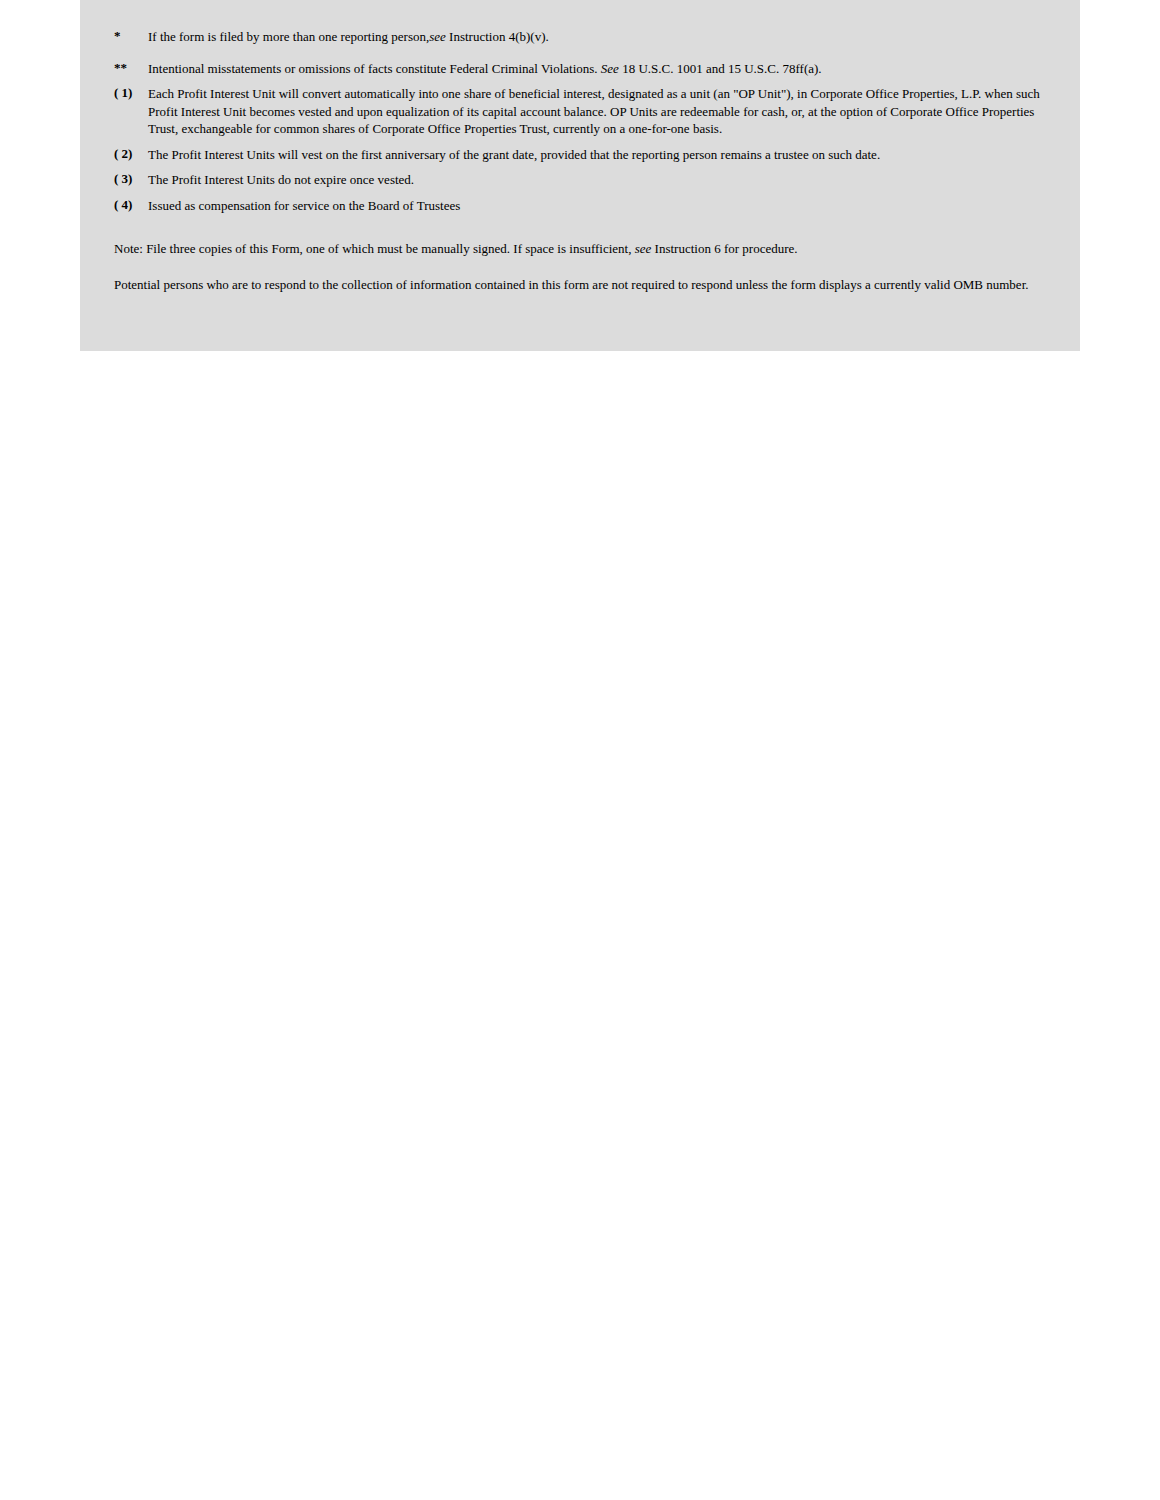| * | If the form is filed by more than one reporting person, see Instruction 4(b)(v). |
| ** | Intentional misstatements or omissions of facts constitute Federal Criminal Violations. See 18 U.S.C. 1001 and 15 U.S.C. 78ff(a). |
| ( 1) | Each Profit Interest Unit will convert automatically into one share of beneficial interest, designated as a unit (an "OP Unit"), in Corporate Office Properties, L.P. when such Profit Interest Unit becomes vested and upon equalization of its capital account balance. OP Units are redeemable for cash, or, at the option of Corporate Office Properties Trust, exchangeable for common shares of Corporate Office Properties Trust, currently on a one-for-one basis. |
| ( 2) | The Profit Interest Units will vest on the first anniversary of the grant date, provided that the reporting person remains a trustee on such date. |
| ( 3) | The Profit Interest Units do not expire once vested. |
| ( 4) | Issued as compensation for service on the Board of Trustees |
Note: File three copies of this Form, one of which must be manually signed. If space is insufficient, see Instruction 6 for procedure.
Potential persons who are to respond to the collection of information contained in this form are not required to respond unless the form displays a currently valid OMB number.